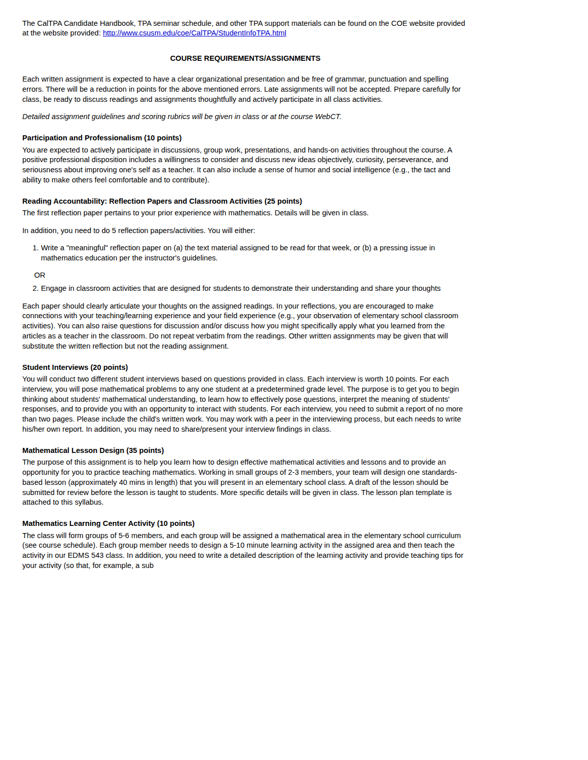The CalTPA Candidate Handbook, TPA seminar schedule, and other TPA support materials can be found on the COE website provided at the website provided: http://www.csusm.edu/coe/CalTPA/StudentInfoTPA.html
COURSE REQUIREMENTS/ASSIGNMENTS
Each written assignment is expected to have a clear organizational presentation and be free of grammar, punctuation and spelling errors. There will be a reduction in points for the above mentioned errors. Late assignments will not be accepted. Prepare carefully for class, be ready to discuss readings and assignments thoughtfully and actively participate in all class activities.
Detailed assignment guidelines and scoring rubrics will be given in class or at the course WebCT.
Participation and Professionalism (10 points)
You are expected to actively participate in discussions, group work, presentations, and hands-on activities throughout the course. A positive professional disposition includes a willingness to consider and discuss new ideas objectively, curiosity, perseverance, and seriousness about improving one's self as a teacher. It can also include a sense of humor and social intelligence (e.g., the tact and ability to make others feel comfortable and to contribute).
Reading Accountability: Reflection Papers and Classroom Activities (25 points)
The first reflection paper pertains to your prior experience with mathematics. Details will be given in class.
In addition, you need to do 5 reflection papers/activities. You will either:
Write a "meaningful" reflection paper on (a) the text material assigned to be read for that week, or (b) a pressing issue in mathematics education per the instructor's guidelines.
OR
Engage in classroom activities that are designed for students to demonstrate their understanding and share your thoughts
Each paper should clearly articulate your thoughts on the assigned readings. In your reflections, you are encouraged to make connections with your teaching/learning experience and your field experience (e.g., your observation of elementary school classroom activities). You can also raise questions for discussion and/or discuss how you might specifically apply what you learned from the articles as a teacher in the classroom. Do not repeat verbatim from the readings. Other written assignments may be given that will substitute the written reflection but not the reading assignment.
Student Interviews (20 points)
You will conduct two different student interviews based on questions provided in class. Each interview is worth 10 points. For each interview, you will pose mathematical problems to any one student at a predetermined grade level. The purpose is to get you to begin thinking about students' mathematical understanding, to learn how to effectively pose questions, interpret the meaning of students' responses, and to provide you with an opportunity to interact with students. For each interview, you need to submit a report of no more than two pages. Please include the child's written work. You may work with a peer in the interviewing process, but each needs to write his/her own report. In addition, you may need to share/present your interview findings in class.
Mathematical Lesson Design (35 points)
The purpose of this assignment is to help you learn how to design effective mathematical activities and lessons and to provide an opportunity for you to practice teaching mathematics. Working in small groups of 2-3 members, your team will design one standards-based lesson (approximately 40 mins in length) that you will present in an elementary school class. A draft of the lesson should be submitted for review before the lesson is taught to students. More specific details will be given in class. The lesson plan template is attached to this syllabus.
Mathematics Learning Center Activity (10 points)
The class will form groups of 5-6 members, and each group will be assigned a mathematical area in the elementary school curriculum (see course schedule). Each group member needs to design a 5-10 minute learning activity in the assigned area and then teach the activity in our EDMS 543 class. In addition, you need to write a detailed description of the learning activity and provide teaching tips for your activity (so that, for example, a sub